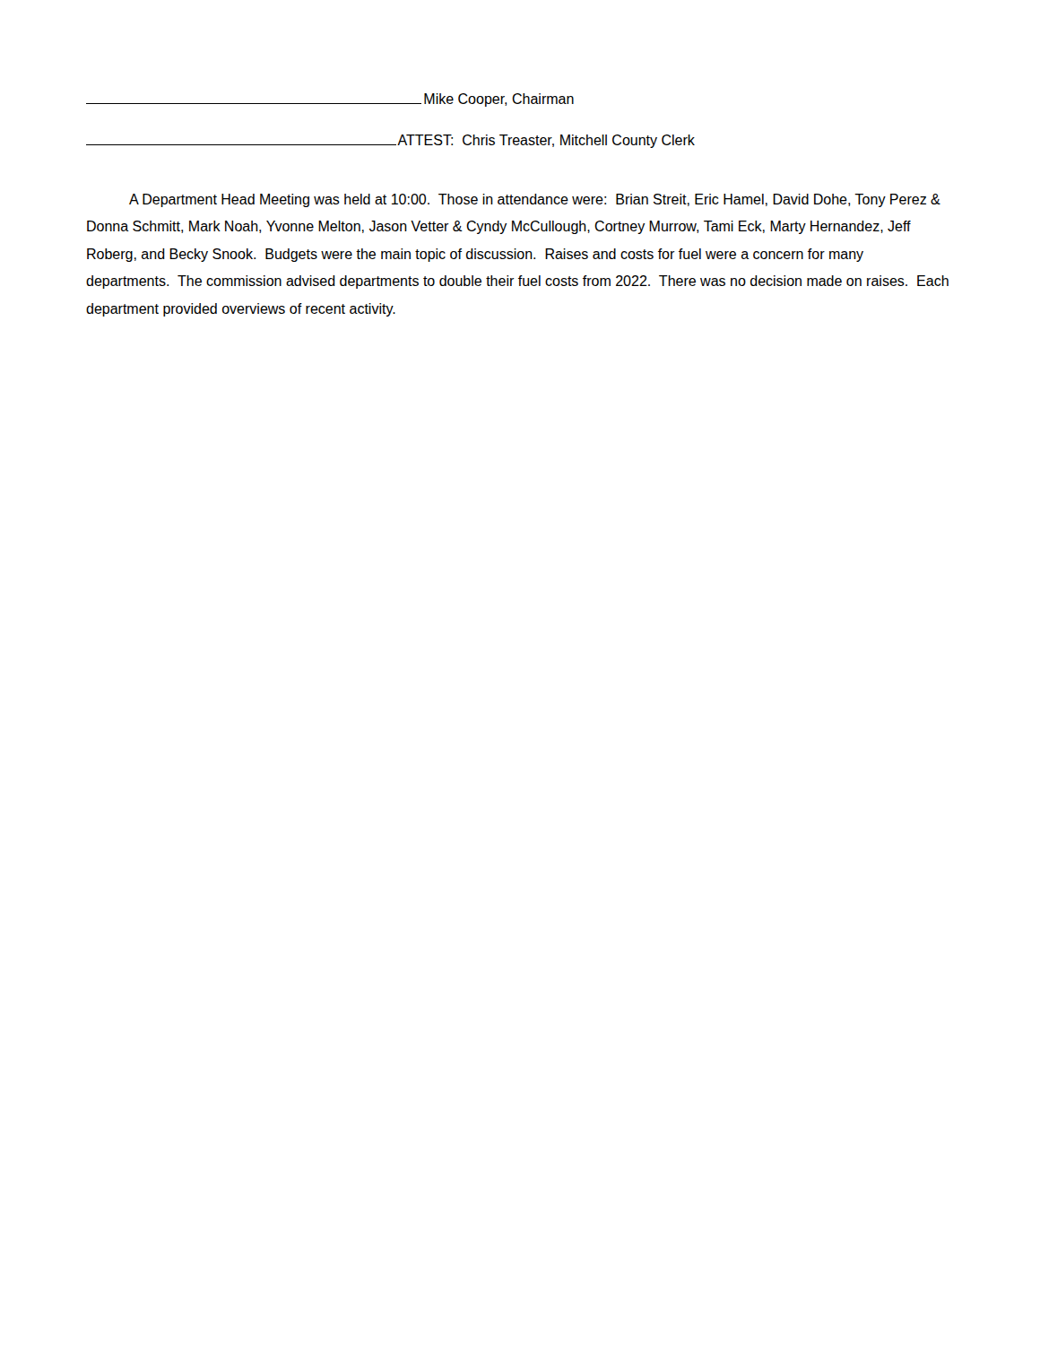Mike Cooper, Chairman
ATTEST: Chris Treaster, Mitchell County Clerk
A Department Head Meeting was held at 10:00. Those in attendance were: Brian Streit, Eric Hamel, David Dohe, Tony Perez & Donna Schmitt, Mark Noah, Yvonne Melton, Jason Vetter & Cyndy McCullough, Cortney Murrow, Tami Eck, Marty Hernandez, Jeff Roberg, and Becky Snook. Budgets were the main topic of discussion. Raises and costs for fuel were a concern for many departments. The commission advised departments to double their fuel costs from 2022. There was no decision made on raises. Each department provided overviews of recent activity.